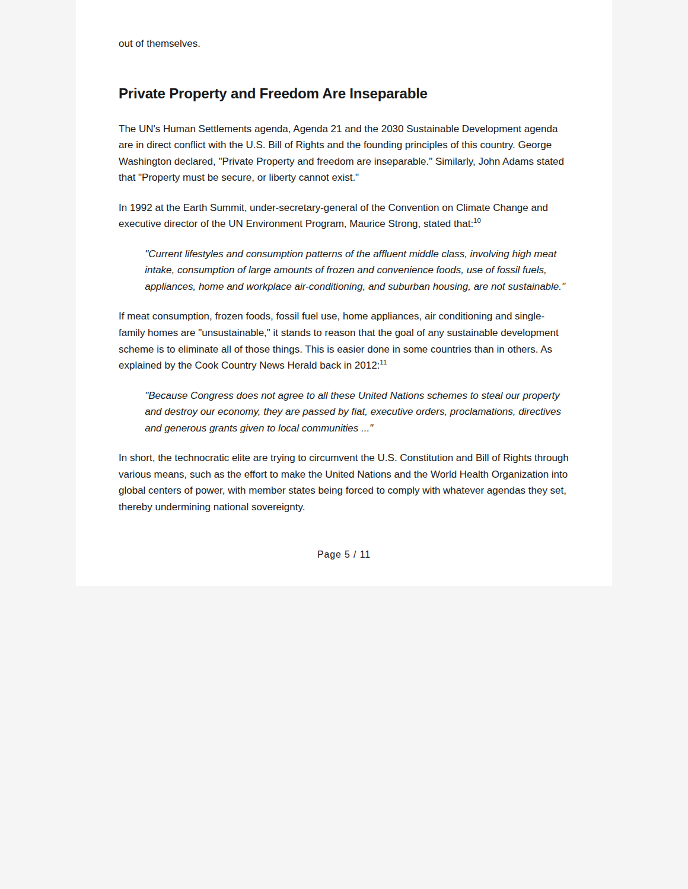out of themselves.
Private Property and Freedom Are Inseparable
The UN's Human Settlements agenda, Agenda 21 and the 2030 Sustainable Development agenda are in direct conflict with the U.S. Bill of Rights and the founding principles of this country. George Washington declared, "Private Property and freedom are inseparable." Similarly, John Adams stated that "Property must be secure, or liberty cannot exist."
In 1992 at the Earth Summit, under-secretary-general of the Convention on Climate Change and executive director of the UN Environment Program, Maurice Strong, stated that:10
"Current lifestyles and consumption patterns of the affluent middle class, involving high meat intake, consumption of large amounts of frozen and convenience foods, use of fossil fuels, appliances, home and workplace air-conditioning, and suburban housing, are not sustainable."
If meat consumption, frozen foods, fossil fuel use, home appliances, air conditioning and single-family homes are "unsustainable," it stands to reason that the goal of any sustainable development scheme is to eliminate all of those things. This is easier done in some countries than in others. As explained by the Cook Country News Herald back in 2012:11
"Because Congress does not agree to all these United Nations schemes to steal our property and destroy our economy, they are passed by fiat, executive orders, proclamations, directives and generous grants given to local communities ..."
In short, the technocratic elite are trying to circumvent the U.S. Constitution and Bill of Rights through various means, such as the effort to make the United Nations and the World Health Organization into global centers of power, with member states being forced to comply with whatever agendas they set, thereby undermining national sovereignty.
Page 5 / 11